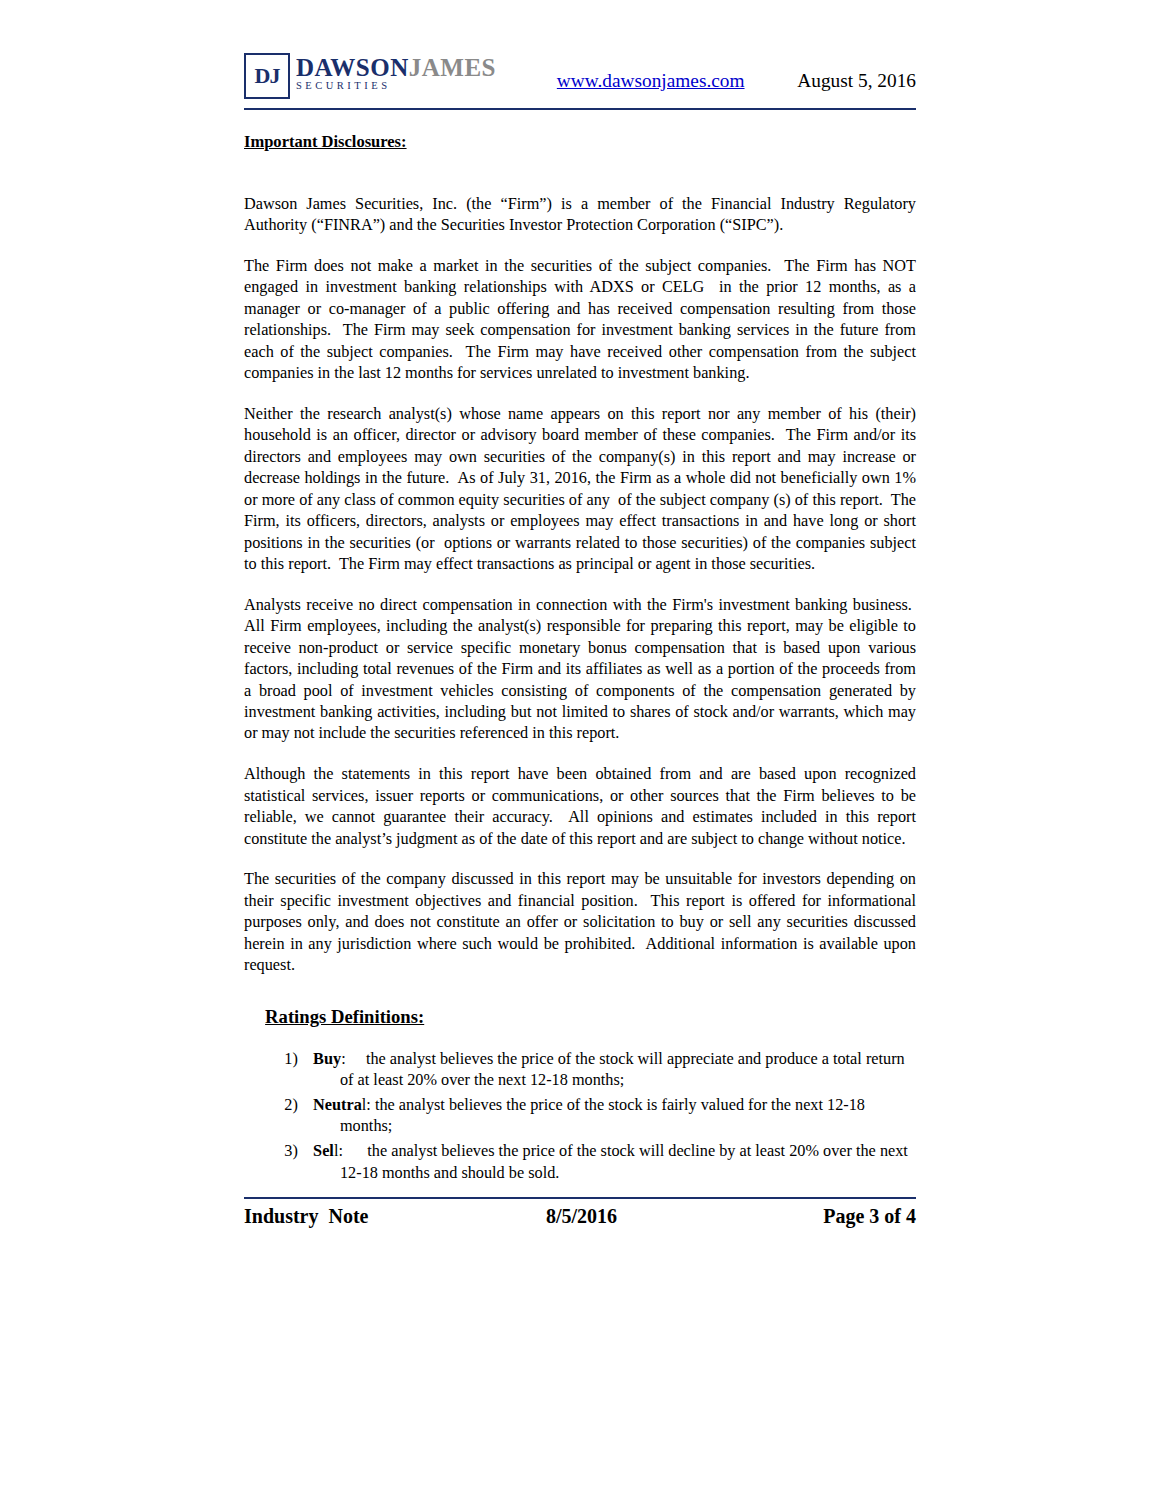DJ
DAWSON JAMES SECURITIES
www.dawsonjames.com August 5, 2016
Important Disclosures:
Dawson James Securities, Inc. (the “Firm”) is a member of the Financial Industry Regulatory Authority (“FINRA”) and the Securities Investor Protection Corporation (“SIPC”).
The Firm does not make a market in the securities of the subject companies. The Firm has NOT engaged in investment banking relationships with ADXS or CELG in the prior 12 months, as a manager or co-manager of a public offering and has received compensation resulting from those relationships. The Firm may seek compensation for investment banking services in the future from each of the subject companies. The Firm may have received other compensation from the subject companies in the last 12 months for services unrelated to investment banking.
Neither the research analyst(s) whose name appears on this report nor any member of his (their) household is an officer, director or advisory board member of these companies. The Firm and/or its directors and employees may own securities of the company(s) in this report and may increase or decrease holdings in the future. As of July 31, 2016, the Firm as a whole did not beneficially own 1% or more of any class of common equity securities of any of the subject company (s) of this report. The Firm, its officers, directors, analysts or employees may effect transactions in and have long or short positions in the securities (or options or warrants related to those securities) of the companies subject to this report. The Firm may effect transactions as principal or agent in those securities.
Analysts receive no direct compensation in connection with the Firm's investment banking business. All Firm employees, including the analyst(s) responsible for preparing this report, may be eligible to receive non-product or service specific monetary bonus compensation that is based upon various factors, including total revenues of the Firm and its affiliates as well as a portion of the proceeds from a broad pool of investment vehicles consisting of components of the compensation generated by investment banking activities, including but not limited to shares of stock and/or warrants, which may or may not include the securities referenced in this report.
Although the statements in this report have been obtained from and are based upon recognized statistical services, issuer reports or communications, or other sources that the Firm believes to be reliable, we cannot guarantee their accuracy. All opinions and estimates included in this report constitute the analyst’s judgment as of the date of this report and are subject to change without notice.
The securities of the company discussed in this report may be unsuitable for investors depending on their specific investment objectives and financial position. This report is offered for informational purposes only, and does not constitute an offer or solicitation to buy or sell any securities discussed herein in any jurisdiction where such would be prohibited. Additional information is available upon request.
Ratings Definitions:
1) Buy: the analyst believes the price of the stock will appreciate and produce a total return of at least 20% over the next 12-18 months;
2) Neutral: the analyst believes the price of the stock is fairly valued for the next 12-18 months;
3) Sell: the analyst believes the price of the stock will decline by at least 20% over the next 12-18 months and should be sold.
Industry Note 8/5/2016 Page 3 of 4